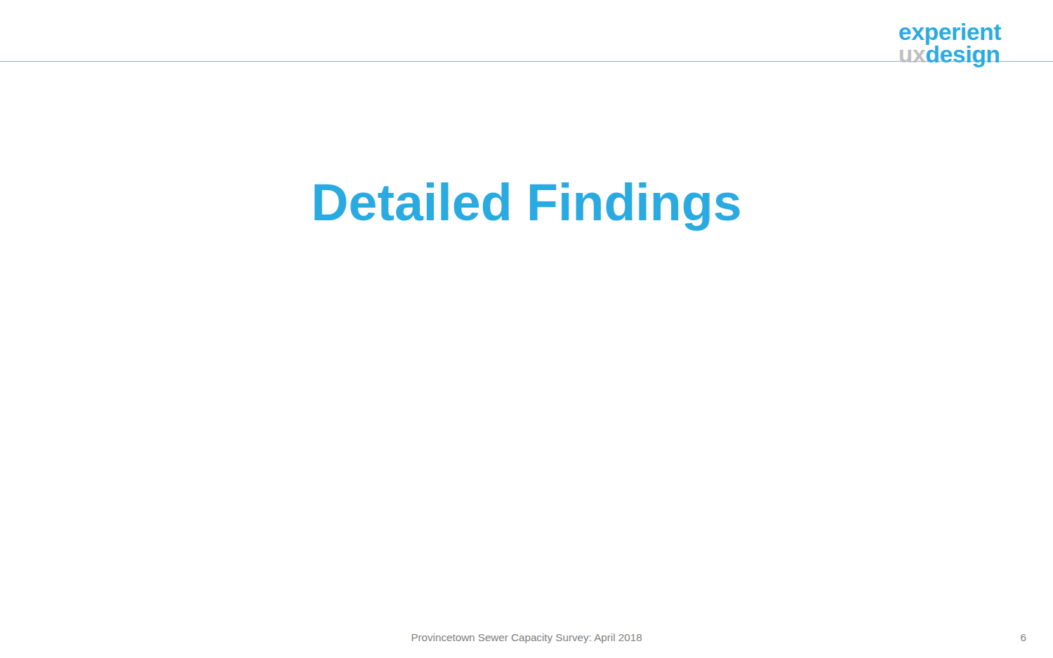experient ux design
Detailed Findings
Provincetown Sewer Capacity Survey: April 2018
6